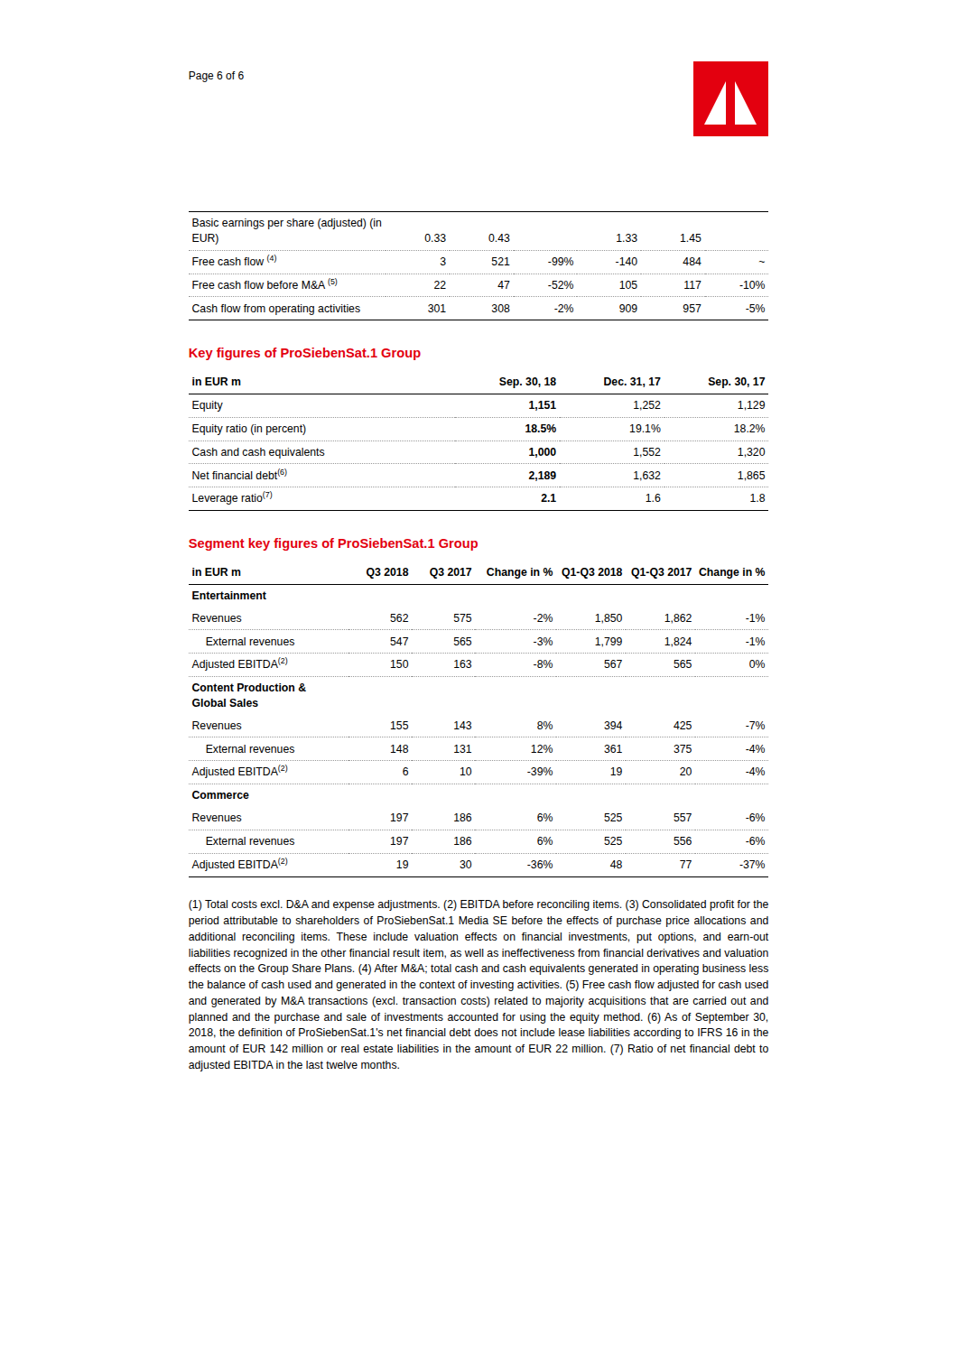Page 6 of 6
| Basic earnings per share (adjusted) (in EUR) | 0.33 | 0.43 | | 1.33 | 1.45 | |
| Free cash flow (4) | 3 | 521 | -99% | -140 | 484 | ~ |
| Free cash flow before M&A (5) | 22 | 47 | -52% | 105 | 117 | -10% |
| Cash flow from operating activities | 301 | 308 | -2% | 909 | 957 | -5% |
Key figures of ProSiebenSat.1 Group
| in EUR m | Sep. 30, 18 | Dec. 31, 17 | Sep. 30, 17 |
| --- | --- | --- | --- |
| Equity | 1,151 | 1,252 | 1,129 |
| Equity ratio (in percent) | 18.5% | 19.1% | 18.2% |
| Cash and cash equivalents | 1,000 | 1,552 | 1,320 |
| Net financial debt (6) | 2,189 | 1,632 | 1,865 |
| Leverage ratio (7) | 2.1 | 1.6 | 1.8 |
Segment key figures of ProSiebenSat.1 Group
| in EUR m | Q3 2018 | Q3 2017 | Change in % | Q1-Q3 2018 | Q1-Q3 2017 | Change in % |
| --- | --- | --- | --- | --- | --- | --- |
| Entertainment | | | | | | |
| Revenues | 562 | 575 | -2% | 1,850 | 1,862 | -1% |
| External revenues | 547 | 565 | -3% | 1,799 | 1,824 | -1% |
| Adjusted EBITDA (2) | 150 | 163 | -8% | 567 | 565 | 0% |
| Content Production & Global Sales | | | | | | |
| Revenues | 155 | 143 | 8% | 394 | 425 | -7% |
| External revenues | 148 | 131 | 12% | 361 | 375 | -4% |
| Adjusted EBITDA (2) | 6 | 10 | -39% | 19 | 20 | -4% |
| Commerce | | | | | | |
| Revenues | 197 | 186 | 6% | 525 | 557 | -6% |
| External revenues | 197 | 186 | 6% | 525 | 556 | -6% |
| Adjusted EBITDA (2) | 19 | 30 | -36% | 48 | 77 | -37% |
(1) Total costs excl. D&A and expense adjustments. (2) EBITDA before reconciling items. (3) Consolidated profit for the period attributable to shareholders of ProSiebenSat.1 Media SE before the effects of purchase price allocations and additional reconciling items. These include valuation effects on financial investments, put options, and earn-out liabilities recognized in the other financial result item, as well as ineffectiveness from financial derivatives and valuation effects on the Group Share Plans. (4) After M&A; total cash and cash equivalents generated in operating business less the balance of cash used and generated in the context of investing activities. (5) Free cash flow adjusted for cash used and generated by M&A transactions (excl. transaction costs) related to majority acquisitions that are carried out and planned and the purchase and sale of investments accounted for using the equity method. (6) As of September 30, 2018, the definition of ProSiebenSat.1's net financial debt does not include lease liabilities according to IFRS 16 in the amount of EUR 142 million or real estate liabilities in the amount of EUR 22 million. (7) Ratio of net financial debt to adjusted EBITDA in the last twelve months.